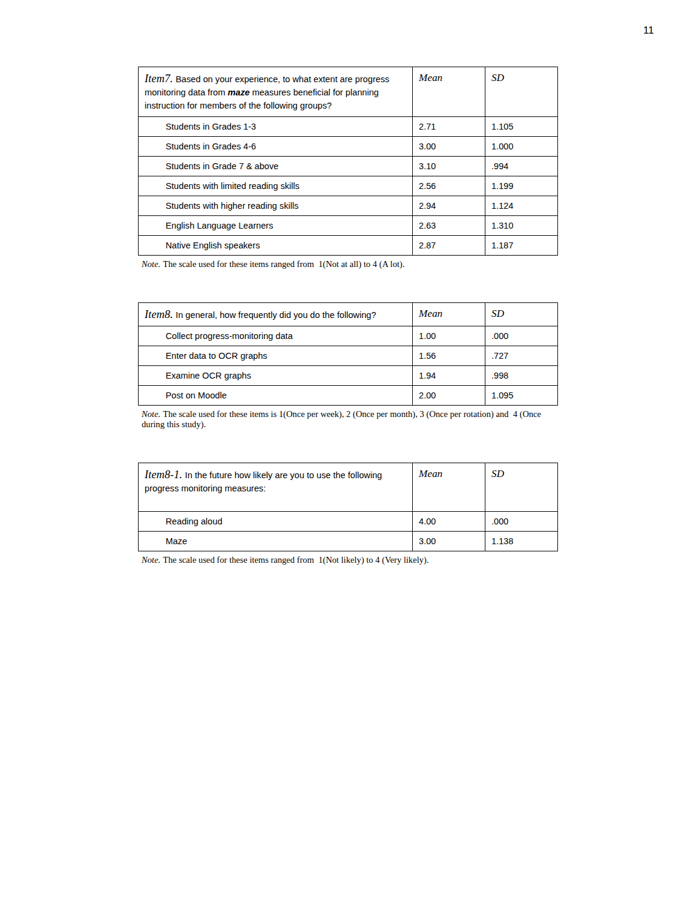11
| Item7. Based on your experience, to what extent are progress monitoring data from maze measures beneficial for planning instruction for members of the following groups? | Mean | SD |
| Students in Grades 1-3 | 2.71 | 1.105 |
| Students in Grades 4-6 | 3.00 | 1.000 |
| Students in Grade 7 & above | 3.10 | .994 |
| Students with limited reading skills | 2.56 | 1.199 |
| Students with higher reading skills | 2.94 | 1.124 |
| English Language Learners | 2.63 | 1.310 |
| Native English speakers | 2.87 | 1.187 |
Note. The scale used for these items ranged from 1(Not at all) to 4 (A lot).
| Item8. In general, how frequently did you do the following? | Mean | SD |
| Collect progress-monitoring data | 1.00 | .000 |
| Enter data to OCR graphs | 1.56 | .727 |
| Examine OCR graphs | 1.94 | .998 |
| Post on Moodle | 2.00 | 1.095 |
Note. The scale used for these items is 1(Once per week), 2 (Once per month), 3 (Once per rotation) and 4 (Once during this study).
| Item8-1. In the future how likely are you to use the following progress monitoring measures: | Mean | SD |
| Reading aloud | 4.00 | .000 |
| Maze | 3.00 | 1.138 |
Note. The scale used for these items ranged from 1(Not likely) to 4 (Very likely).